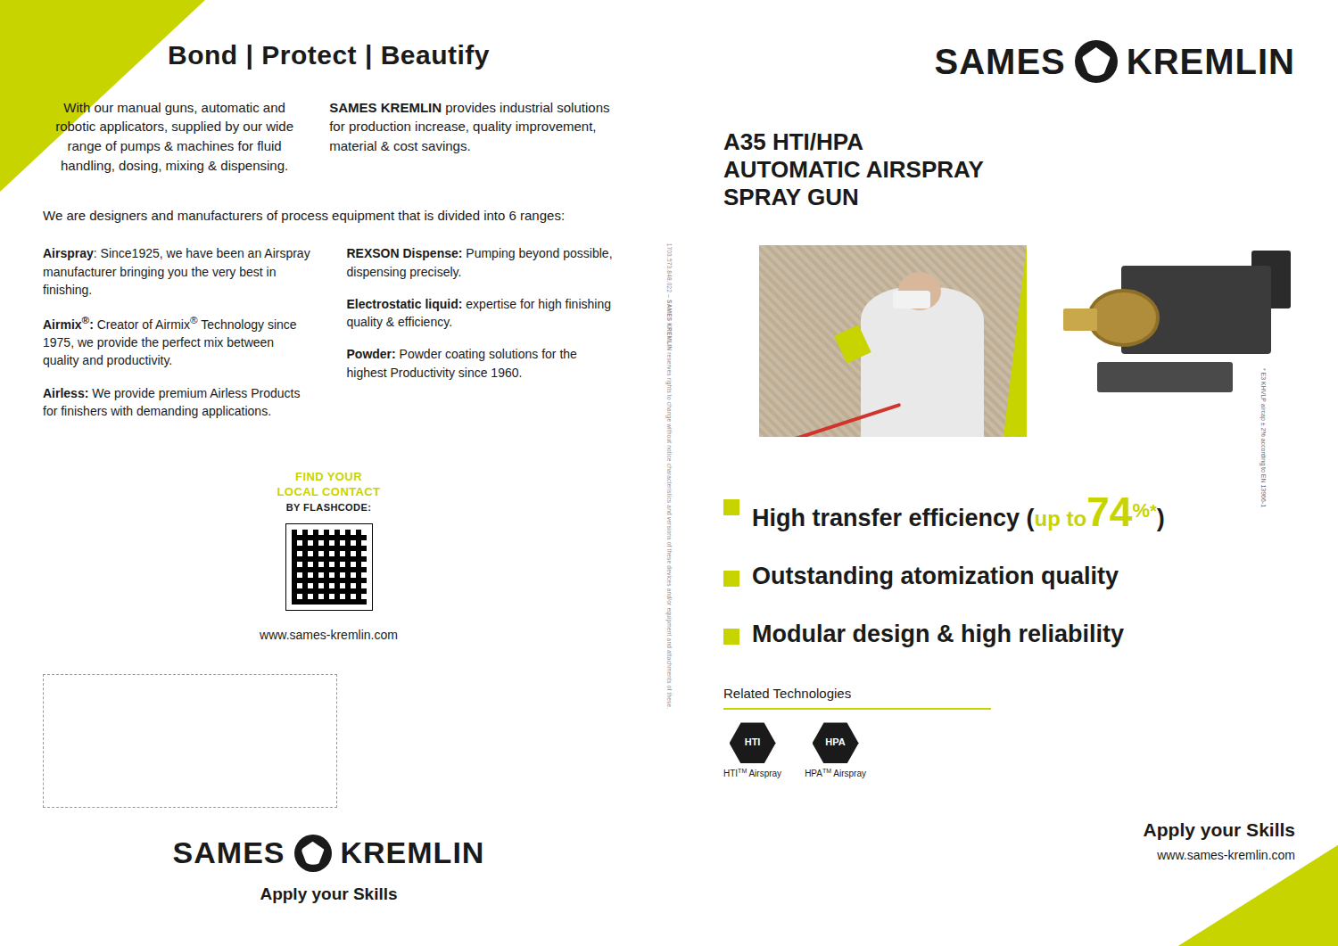Bond | Protect | Beautify
With our manual guns, automatic and robotic applicators, supplied by our wide range of pumps & machines for fluid handling, dosing, mixing & dispensing.
SAMES KREMLIN provides industrial solutions for production increase, quality improvement, material & cost savings.
We are designers and manufacturers of process equipment that is divided into 6 ranges:
Airspray: Since1925, we have been an Airspray manufacturer bringing you the very best in finishing.
Airmix®: Creator of Airmix® Technology since 1975, we provide the perfect mix between quality and productivity.
Airless: We provide premium Airless Products for finishers with demanding applications.
REXSON Dispense: Pumping beyond possible, dispensing precisely.
Electrostatic liquid: expertise for high finishing quality & efficiency.
Powder: Powder coating solutions for the highest Productivity since 1960.
FIND YOUR
LOCAL CONTACT
BY FLASHCODE:
www.sames-kremlin.com
SAMES KREMLIN
Apply your Skills
1703.573.848.022 – SAMES KREMLIN reserves rights to change without notice characteristics and versions of these devices and/or equipment and attachments of these.
* E3 KHVLP aircap ± 2% according to EN 13966-1
SAMES KREMLIN
A35 HTI/HPA
AUTOMATIC AIRSPRAY
SPRAY GUN
High transfer efficiency (up to 74%*)
Outstanding atomization quality
Modular design & high reliability
Related Technologies
HTI
HTITM Airspray
HPA
HPATM Airspray
Apply your Skills
www.sames-kremlin.com